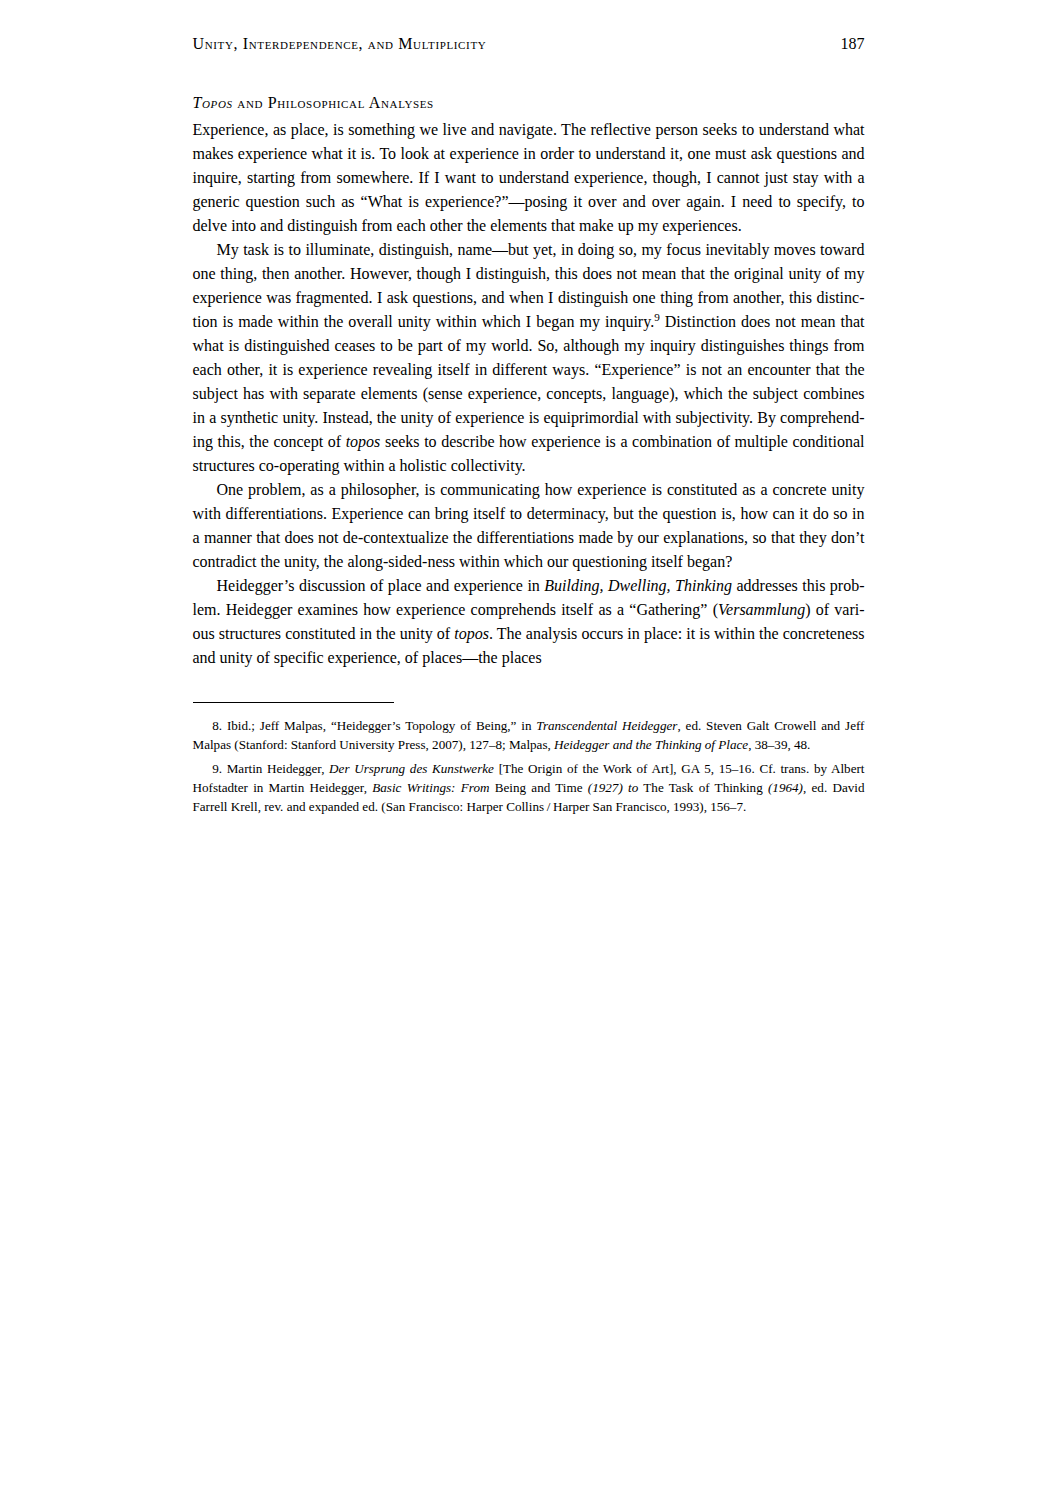Unity, Interdependence, and Multiplicity 187
Topos and Philosophical Analyses
Experience, as place, is something we live and navigate. The reflective person seeks to understand what makes experience what it is. To look at experience in order to understand it, one must ask questions and inquire, starting from somewhere. If I want to understand experience, though, I cannot just stay with a generic question such as “What is experience?”—posing it over and over again. I need to specify, to delve into and distinguish from each other the elements that make up my experiences.
My task is to illuminate, distinguish, name—but yet, in doing so, my focus inevitably moves toward one thing, then another. However, though I distinguish, this does not mean that the original unity of my experience was fragmented. I ask questions, and when I distinguish one thing from another, this distinction is made within the overall unity within which I began my inquiry.9 Distinction does not mean that what is distinguished ceases to be part of my world. So, although my inquiry distinguishes things from each other, it is experience revealing itself in different ways. “Experience” is not an encounter that the subject has with separate elements (sense experience, concepts, language), which the subject combines in a synthetic unity. Instead, the unity of experience is equiprimordial with subjectivity. By comprehending this, the concept of topos seeks to describe how experience is a combination of multiple conditional structures co-operating within a holistic collectivity.
One problem, as a philosopher, is communicating how experience is constituted as a concrete unity with differentiations. Experience can bring itself to determinacy, but the question is, how can it do so in a manner that does not de-contextualize the differentiations made by our explanations, so that they don’t contradict the unity, the along-sided-ness within which our questioning itself began?
Heidegger’s discussion of place and experience in Building, Dwelling, Thinking addresses this problem. Heidegger examines how experience comprehends itself as a “Gathering” (Versammlung) of various structures constituted in the unity of topos. The analysis occurs in place: it is within the concreteness and unity of specific experience, of places—the places
8. Ibid.; Jeff Malpas, “Heidegger’s Topology of Being,” in Transcendental Heidegger, ed. Steven Galt Crowell and Jeff Malpas (Stanford: Stanford University Press, 2007), 127–8; Malpas, Heidegger and the Thinking of Place, 38–39, 48.
9. Martin Heidegger, Der Ursprung des Kunstwerke [The Origin of the Work of Art], GA 5, 15–16. Cf. trans. by Albert Hofstadter in Martin Heidegger, Basic Writings: From Being and Time (1927) to The Task of Thinking (1964), ed. David Farrell Krell, rev. and expanded ed. (San Francisco: Harper Collins / Harper San Francisco, 1993), 156–7.